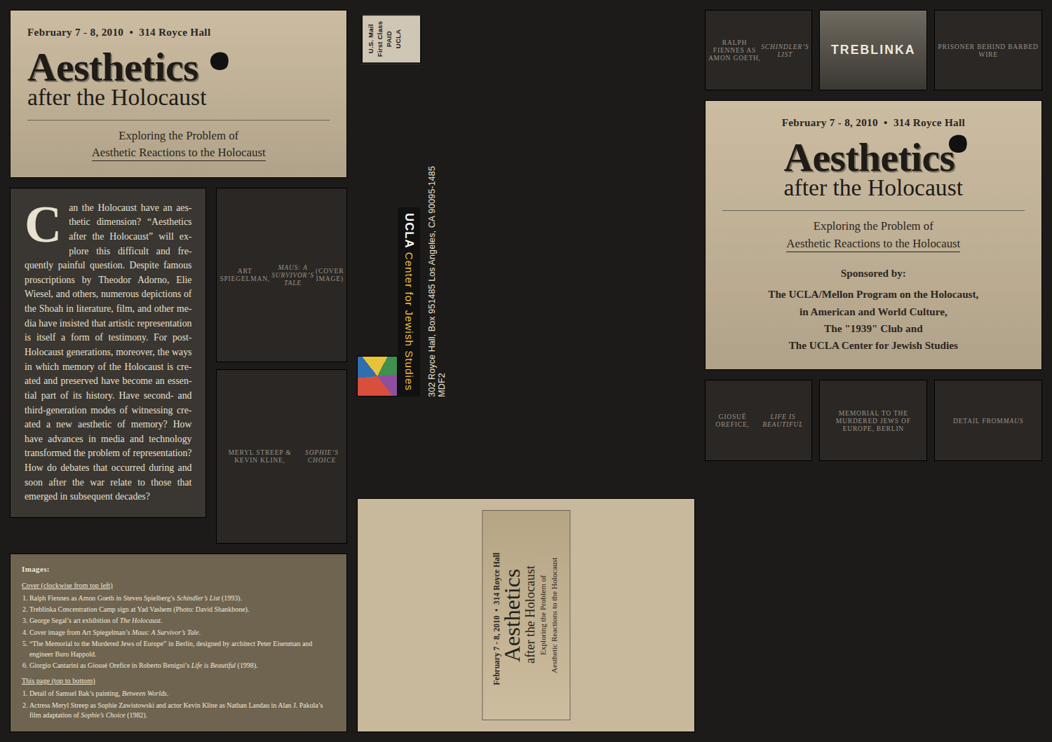February 7 - 8, 2010 • 314 Royce Hall
Aesthetics after the Holocaust
Exploring the Problem of
Aesthetic Reactions to the Holocaust
Can the Holocaust have an aesthetic dimension? “Aesthetics after the Holocaust” will explore this difficult and frequently painful question. Despite famous proscriptions by Theodor Adorno, Elie Wiesel, and others, numerous depictions of the Shoah in literature, film, and other media have insisted that artistic representation is itself a form of testimony. For post-Holocaust generations, moreover, the ways in which memory of the Holocaust is created and preserved have become an essential part of its history. Have second- and third-generation modes of witnessing created a new aesthetic of memory? How have advances in media and technology transformed the problem of representation? How do debates that occurred during and soon after the war relate to those that emerged in subsequent decades?
Art Spiegelman, Maus: A Survivor’s Tale (cover image)
Meryl Streep & Kevin Kline, Sophie’s Choice
Images:
Cover (clockwise from top left)
Ralph Fiennes as Amon Goeth in Steven Spielberg’s Schindler’s List (1993).
Treblinka Concentration Camp sign at Yad Vashem (Photo: David Shankbone).
George Segal’s art exhibition of The Holocaust.
Cover image from Art Spiegelman’s Maus: A Survivor’s Tale.
“The Memorial to the Murdered Jews of Europe” in Berlin, designed by architect Peter Eisenman and engineer Buro Happold.
Giorgio Cantarini as Giosué Orefice in Roberto Benigni’s Life is Beautiful (1998).
This page (top to bottom)
Detail of Samuel Bak’s painting, Between Worlds.
Actress Meryl Streep as Sophie Zawistowski and actor Kevin Kline as Nathan Landau in Alan J. Pakula’s film adaptation of Sophie’s Choice (1982).
U.S. Mail
First Class
PAID
UCLA
UCLA Center for Jewish Studies
302 Royce Hall, Box 951485 Los Angeles, CA 90095-1485
MDF2
February 7 - 8, 2010 • 314 Royce Hall Aesthetics after the Holocaust
Exploring the Problem of
Aesthetic Reactions to the Holocaust
Ralph Fiennes as Amon Goeth, Schindler’s List
TREBLINKA
Prisoner behind barbed wire
February 7 - 8, 2010 • 314 Royce Hall
Aesthetics after the Holocaust
Exploring the Problem of
Aesthetic Reactions to the Holocaust
Sponsored by: The UCLA/Mellon Program on the Holocaust,
in American and World Culture,
The "1939" Club and
The UCLA Center for Jewish Studies
Giosué Orefice, Life is Beautiful
Memorial to the Murdered Jews of Europe, Berlin
Detail from Maus